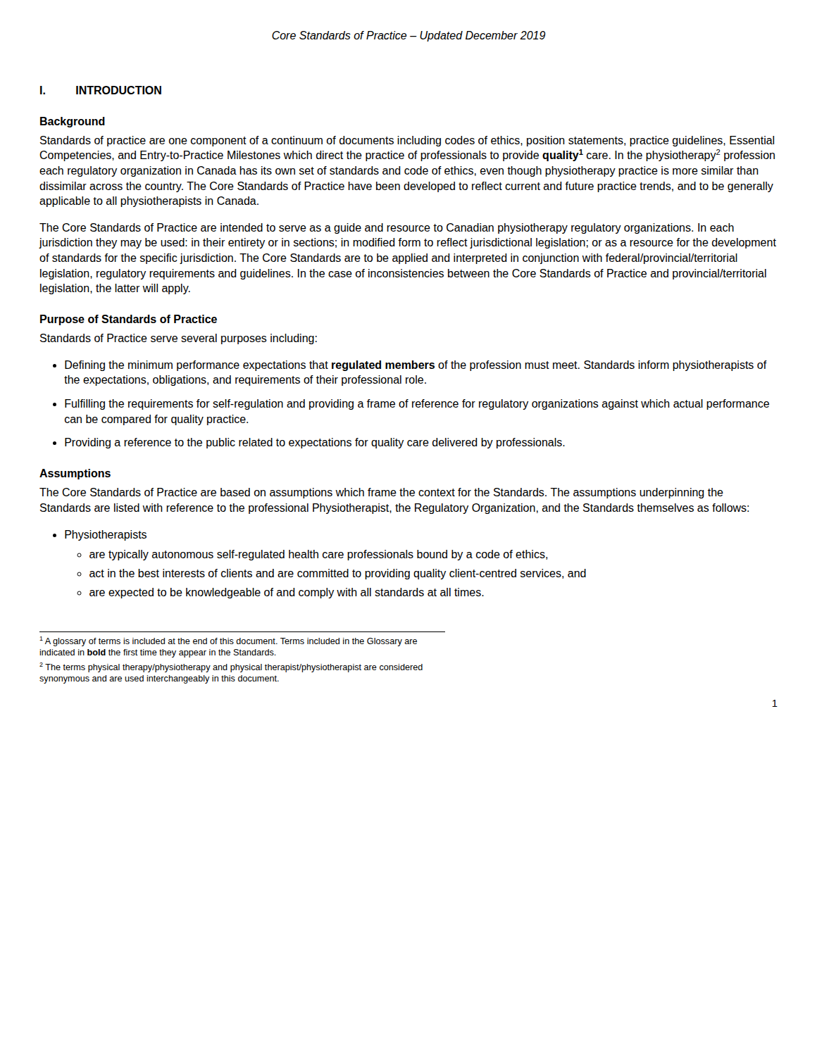Core Standards of Practice – Updated December 2019
I. INTRODUCTION
Background
Standards of practice are one component of a continuum of documents including codes of ethics, position statements, practice guidelines, Essential Competencies, and Entry-to-Practice Milestones which direct the practice of professionals to provide quality1 care. In the physiotherapy2 profession each regulatory organization in Canada has its own set of standards and code of ethics, even though physiotherapy practice is more similar than dissimilar across the country. The Core Standards of Practice have been developed to reflect current and future practice trends, and to be generally applicable to all physiotherapists in Canada.
The Core Standards of Practice are intended to serve as a guide and resource to Canadian physiotherapy regulatory organizations. In each jurisdiction they may be used: in their entirety or in sections; in modified form to reflect jurisdictional legislation; or as a resource for the development of standards for the specific jurisdiction. The Core Standards are to be applied and interpreted in conjunction with federal/provincial/territorial legislation, regulatory requirements and guidelines. In the case of inconsistencies between the Core Standards of Practice and provincial/territorial legislation, the latter will apply.
Purpose of Standards of Practice
Standards of Practice serve several purposes including:
Defining the minimum performance expectations that regulated members of the profession must meet. Standards inform physiotherapists of the expectations, obligations, and requirements of their professional role.
Fulfilling the requirements for self-regulation and providing a frame of reference for regulatory organizations against which actual performance can be compared for quality practice.
Providing a reference to the public related to expectations for quality care delivered by professionals.
Assumptions
The Core Standards of Practice are based on assumptions which frame the context for the Standards. The assumptions underpinning the Standards are listed with reference to the professional Physiotherapist, the Regulatory Organization, and the Standards themselves as follows:
Physiotherapists
are typically autonomous self-regulated health care professionals bound by a code of ethics,
act in the best interests of clients and are committed to providing quality client-centred services, and
are expected to be knowledgeable of and comply with all standards at all times.
1 A glossary of terms is included at the end of this document. Terms included in the Glossary are indicated in bold the first time they appear in the Standards.
2 The terms physical therapy/physiotherapy and physical therapist/physiotherapist are considered synonymous and are used interchangeably in this document.
1